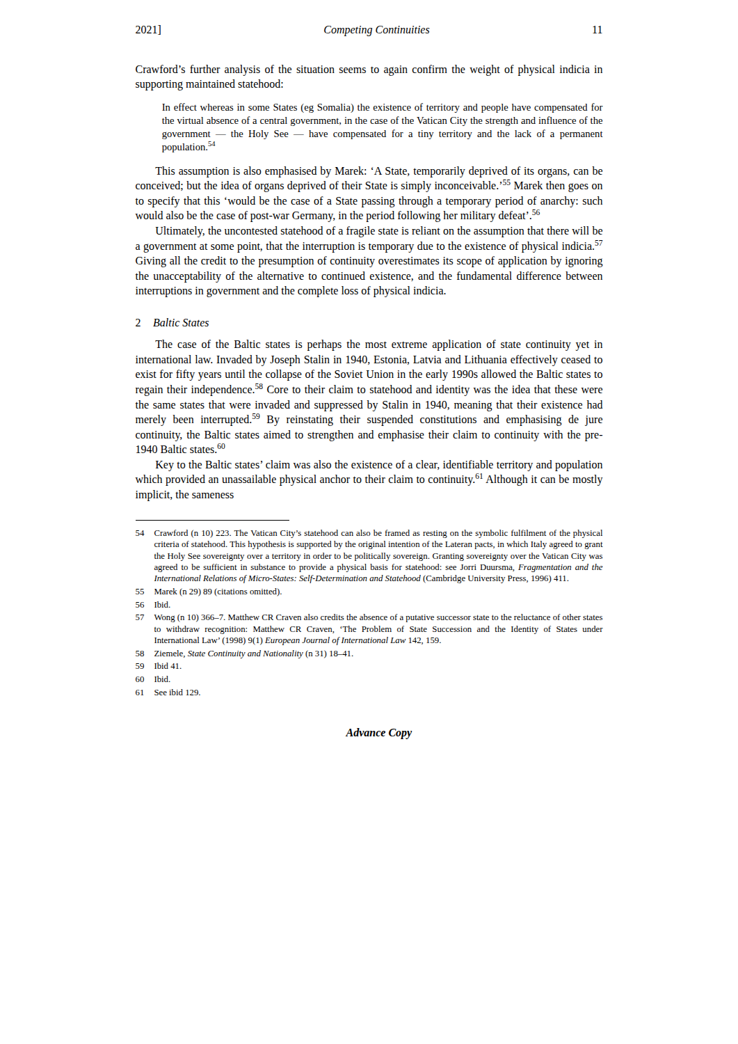2021] Competing Continuities 11
Crawford’s further analysis of the situation seems to again confirm the weight of physical indicia in supporting maintained statehood:
In effect whereas in some States (eg Somalia) the existence of territory and people have compensated for the virtual absence of a central government, in the case of the Vatican City the strength and influence of the government — the Holy See — have compensated for a tiny territory and the lack of a permanent population.54
This assumption is also emphasised by Marek: ‘A State, temporarily deprived of its organs, can be conceived; but the idea of organs deprived of their State is simply inconceivable.’55 Marek then goes on to specify that this ‘would be the case of a State passing through a temporary period of anarchy: such would also be the case of post-war Germany, in the period following her military defeat’.56
Ultimately, the uncontested statehood of a fragile state is reliant on the assumption that there will be a government at some point, that the interruption is temporary due to the existence of physical indicia.57 Giving all the credit to the presumption of continuity overestimates its scope of application by ignoring the unacceptability of the alternative to continued existence, and the fundamental difference between interruptions in government and the complete loss of physical indicia.
2 Baltic States
The case of the Baltic states is perhaps the most extreme application of state continuity yet in international law. Invaded by Joseph Stalin in 1940, Estonia, Latvia and Lithuania effectively ceased to exist for fifty years until the collapse of the Soviet Union in the early 1990s allowed the Baltic states to regain their independence.58 Core to their claim to statehood and identity was the idea that these were the same states that were invaded and suppressed by Stalin in 1940, meaning that their existence had merely been interrupted.59 By reinstating their suspended constitutions and emphasising de jure continuity, the Baltic states aimed to strengthen and emphasise their claim to continuity with the pre-1940 Baltic states.60
Key to the Baltic states’ claim was also the existence of a clear, identifiable territory and population which provided an unassailable physical anchor to their claim to continuity.61 Although it can be mostly implicit, the sameness
54 Crawford (n 10) 223. The Vatican City’s statehood can also be framed as resting on the symbolic fulfilment of the physical criteria of statehood. This hypothesis is supported by the original intention of the Lateran pacts, in which Italy agreed to grant the Holy See sovereignty over a territory in order to be politically sovereign. Granting sovereignty over the Vatican City was agreed to be sufficient in substance to provide a physical basis for statehood: see Jorri Duursma, Fragmentation and the International Relations of Micro-States: Self-Determination and Statehood (Cambridge University Press, 1996) 411.
55 Marek (n 29) 89 (citations omitted).
56 Ibid.
57 Wong (n 10) 366–7. Matthew CR Craven also credits the absence of a putative successor state to the reluctance of other states to withdraw recognition: Matthew CR Craven, ‘The Problem of State Succession and the Identity of States under International Law’ (1998) 9(1) European Journal of International Law 142, 159.
58 Ziemele, State Continuity and Nationality (n 31) 18–41.
59 Ibid 41.
60 Ibid.
61 See ibid 129.
Advance Copy